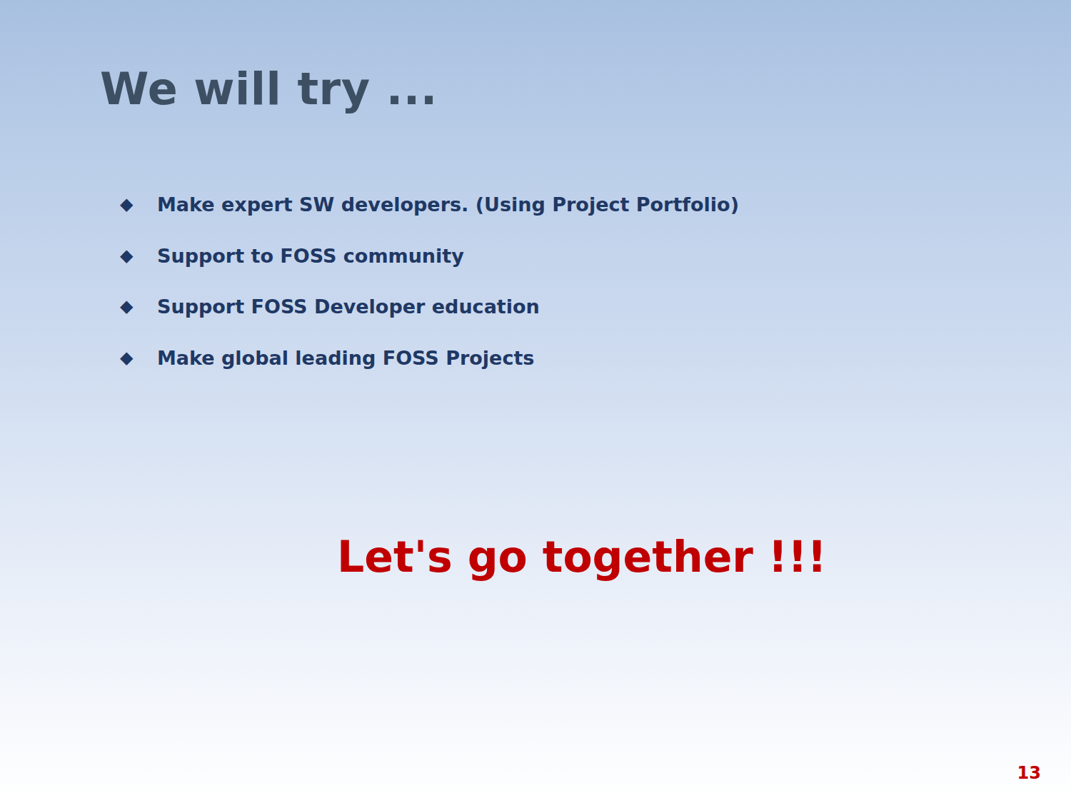We will try ...
Make expert SW developers. (Using Project Portfolio)
Support to FOSS community
Support FOSS Developer education
Make global leading FOSS Projects
Let's go together !!!
13